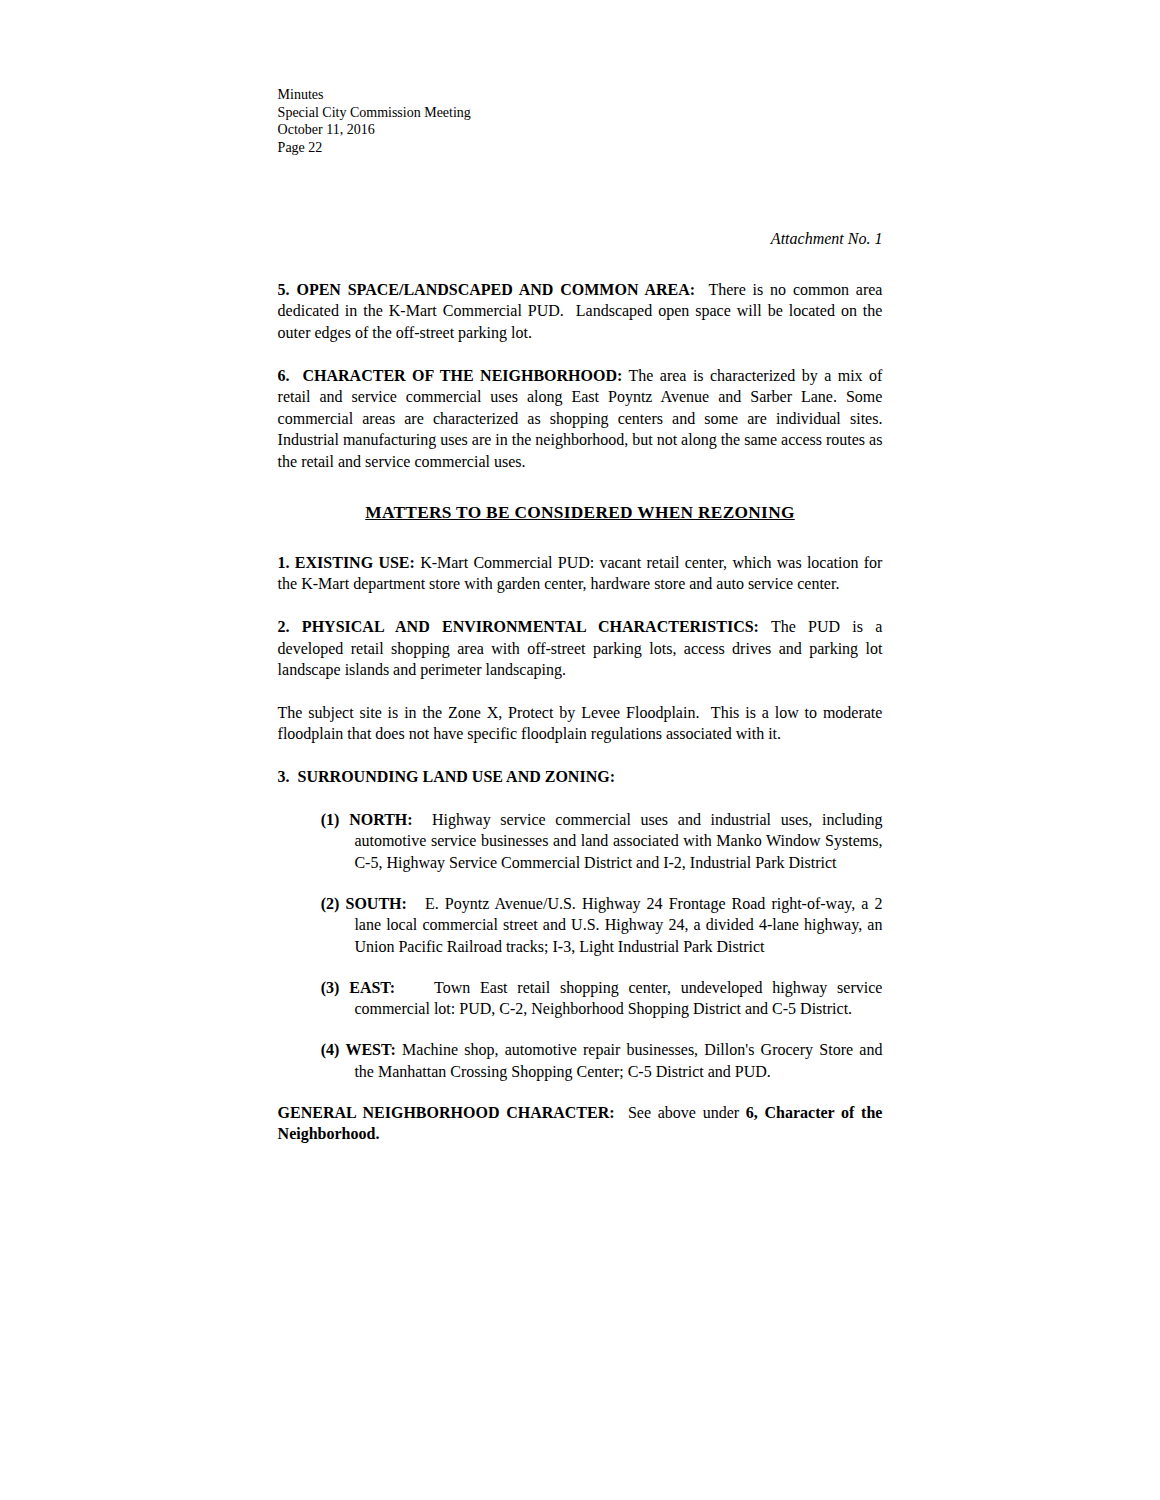Minutes
Special City Commission Meeting
October 11, 2016
Page 22
Attachment No. 1
5. OPEN SPACE/LANDSCAPED AND COMMON AREA: There is no common area dedicated in the K-Mart Commercial PUD. Landscaped open space will be located on the outer edges of the off-street parking lot.
6. CHARACTER OF THE NEIGHBORHOOD: The area is characterized by a mix of retail and service commercial uses along East Poyntz Avenue and Sarber Lane. Some commercial areas are characterized as shopping centers and some are individual sites. Industrial manufacturing uses are in the neighborhood, but not along the same access routes as the retail and service commercial uses.
MATTERS TO BE CONSIDERED WHEN REZONING
1. EXISTING USE: K-Mart Commercial PUD: vacant retail center, which was location for the K-Mart department store with garden center, hardware store and auto service center.
2. PHYSICAL AND ENVIRONMENTAL CHARACTERISTICS: The PUD is a developed retail shopping area with off-street parking lots, access drives and parking lot landscape islands and perimeter landscaping.
The subject site is in the Zone X, Protect by Levee Floodplain. This is a low to moderate floodplain that does not have specific floodplain regulations associated with it.
3. SURROUNDING LAND USE AND ZONING:
(1) NORTH: Highway service commercial uses and industrial uses, including automotive service businesses and land associated with Manko Window Systems, C-5, Highway Service Commercial District and I-2, Industrial Park District
(2) SOUTH: E. Poyntz Avenue/U.S. Highway 24 Frontage Road right-of-way, a 2 lane local commercial street and U.S. Highway 24, a divided 4-lane highway, an Union Pacific Railroad tracks; I-3, Light Industrial Park District
(3) EAST: Town East retail shopping center, undeveloped highway service commercial lot: PUD, C-2, Neighborhood Shopping District and C-5 District.
(4) WEST: Machine shop, automotive repair businesses, Dillon's Grocery Store and the Manhattan Crossing Shopping Center; C-5 District and PUD.
GENERAL NEIGHBORHOOD CHARACTER: See above under 6, Character of the Neighborhood.